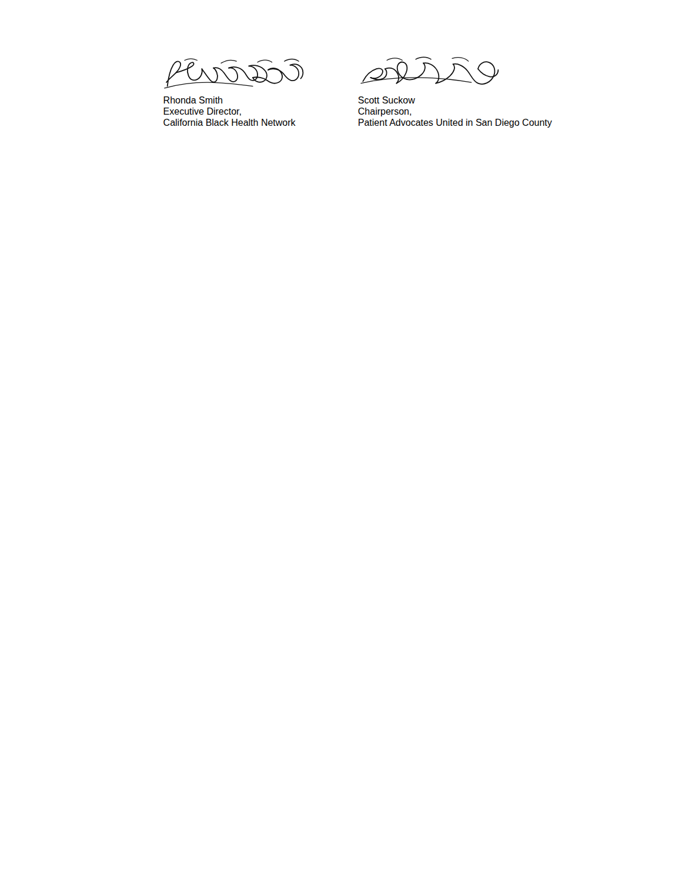Rhonda Smith Executive Director, California Black Health Network
Scott Suckow Chairperson, Patient Advocates United in San Diego County